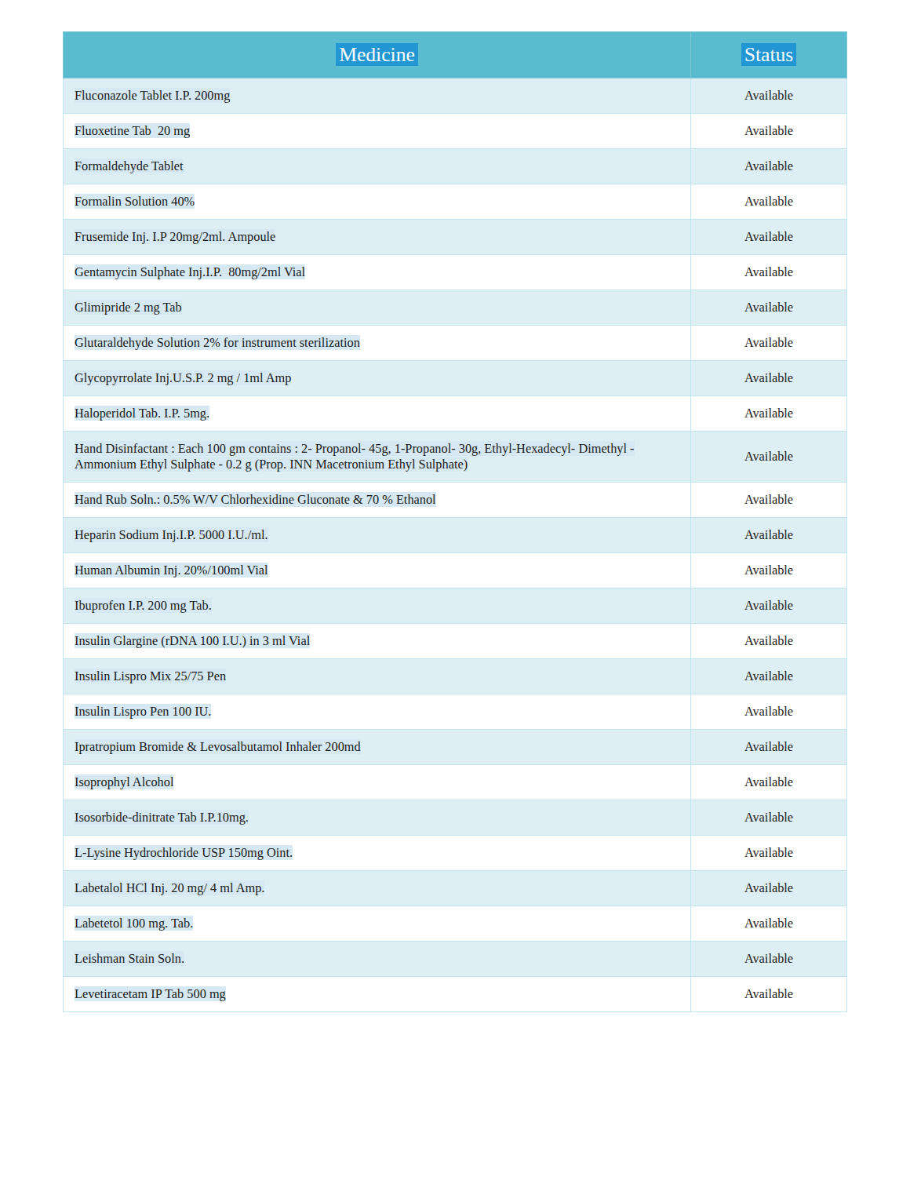| Medicine | Status |
| --- | --- |
| Fluconazole Tablet I.P. 200mg | Available |
| Fluoxetine Tab 20 mg | Available |
| Formaldehyde Tablet | Available |
| Formalin Solution 40% | Available |
| Frusemide Inj. I.P 20mg/2ml. Ampoule | Available |
| Gentamycin Sulphate Inj.I.P. 80mg/2ml Vial | Available |
| Glimipride 2 mg Tab | Available |
| Glutaraldehyde Solution 2% for instrument sterilization | Available |
| Glycopyrrolate Inj.U.S.P. 2 mg / 1ml Amp | Available |
| Haloperidol Tab. I.P. 5mg. | Available |
| Hand Disinfactant : Each 100 gm contains : 2- Propanol- 45g, 1-Propanol- 30g, Ethyl-Hexadecyl- Dimethyl - Ammonium Ethyl Sulphate - 0.2 g (Prop. INN Macetronium Ethyl Sulphate) | Available |
| Hand Rub Soln.: 0.5% W/V Chlorhexidine Gluconate & 70 % Ethanol | Available |
| Heparin Sodium Inj.I.P. 5000 I.U./ml. | Available |
| Human Albumin Inj. 20%/100ml Vial | Available |
| Ibuprofen I.P. 200 mg Tab. | Available |
| Insulin Glargine (rDNA 100 I.U.) in 3 ml Vial | Available |
| Insulin Lispro Mix 25/75 Pen | Available |
| Insulin Lispro Pen 100 IU. | Available |
| Ipratropium Bromide & Levosalbutamol Inhaler 200md | Available |
| Isoprophyl Alcohol | Available |
| Isosorbide-dinitrate Tab I.P.10mg. | Available |
| L-Lysine Hydrochloride USP 150mg Oint. | Available |
| Labetalol HCl Inj. 20 mg/ 4 ml Amp. | Available |
| Labetetol 100 mg. Tab. | Available |
| Leishman Stain Soln. | Available |
| Levetiracetam IP Tab 500 mg | Available |